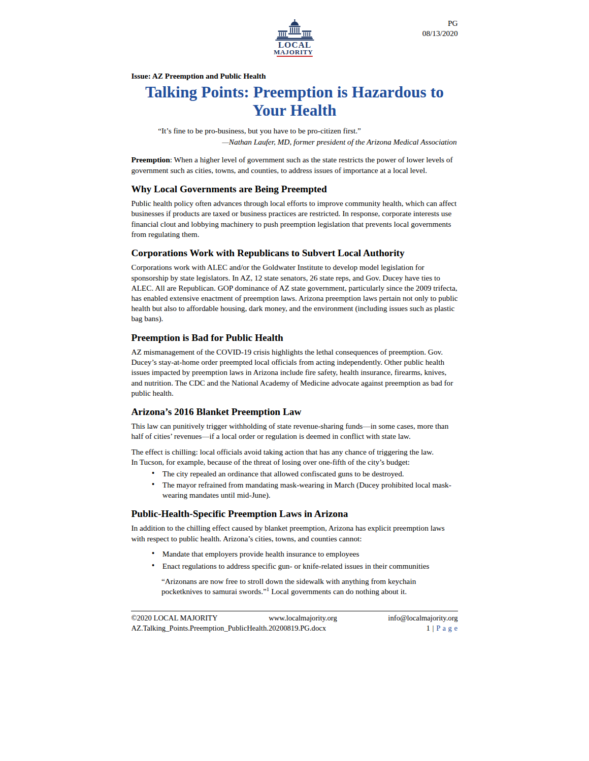PG
08/13/2020
LOCAL MAJORITY .
Issue: AZ Preemption and Public Health
Talking Points: Preemption is Hazardous to Your Health
“It’s fine to be pro-business, but you have to be pro-citizen first.”
—Nathan Laufer, MD, former president of the Arizona Medical Association
Preemption: When a higher level of government such as the state restricts the power of lower levels of government such as cities, towns, and counties, to address issues of importance at a local level.
Why Local Governments are Being Preempted
Public health policy often advances through local efforts to improve community health, which can affect businesses if products are taxed or business practices are restricted. In response, corporate interests use financial clout and lobbying machinery to push preemption legislation that prevents local governments from regulating them.
Corporations Work with Republicans to Subvert Local Authority
Corporations work with ALEC and/or the Goldwater Institute to develop model legislation for sponsorship by state legislators. In AZ, 12 state senators, 26 state reps, and Gov. Ducey have ties to ALEC. All are Republican. GOP dominance of AZ state government, particularly since the 2009 trifecta, has enabled extensive enactment of preemption laws. Arizona preemption laws pertain not only to public health but also to affordable housing, dark money, and the environment (including issues such as plastic bag bans).
Preemption is Bad for Public Health
AZ mismanagement of the COVID-19 crisis highlights the lethal consequences of preemption. Gov. Ducey’s stay-at-home order preempted local officials from acting independently. Other public health issues impacted by preemption laws in Arizona include fire safety, health insurance, firearms, knives, and nutrition. The CDC and the National Academy of Medicine advocate against preemption as bad for public health.
Arizona’s 2016 Blanket Preemption Law
This law can punitively trigger withholding of state revenue-sharing funds—in some cases, more than half of cities’ revenues—if a local order or regulation is deemed in conflict with state law.
The effect is chilling: local officials avoid taking action that has any chance of triggering the law.
In Tucson, for example, because of the threat of losing over one-fifth of the city’s budget:
The city repealed an ordinance that allowed confiscated guns to be destroyed.
The mayor refrained from mandating mask-wearing in March (Ducey prohibited local mask-wearing mandates until mid-June).
Public-Health-Specific Preemption Laws in Arizona
In addition to the chilling effect caused by blanket preemption, Arizona has explicit preemption laws with respect to public health. Arizona’s cities, towns, and counties cannot:
Mandate that employers provide health insurance to employees
Enact regulations to address specific gun- or knife-related issues in their communities
“Arizonans are now free to stroll down the sidewalk with anything from keychain pocketknives to samurai swords.”1 Local governments can do nothing about it.
©2020 LOCAL MAJORITY www.localmajority.org info@localmajority.org
AZ.Talking_Points.Preemption_PublicHealth.20200819.PG.docx 1 | P a g e